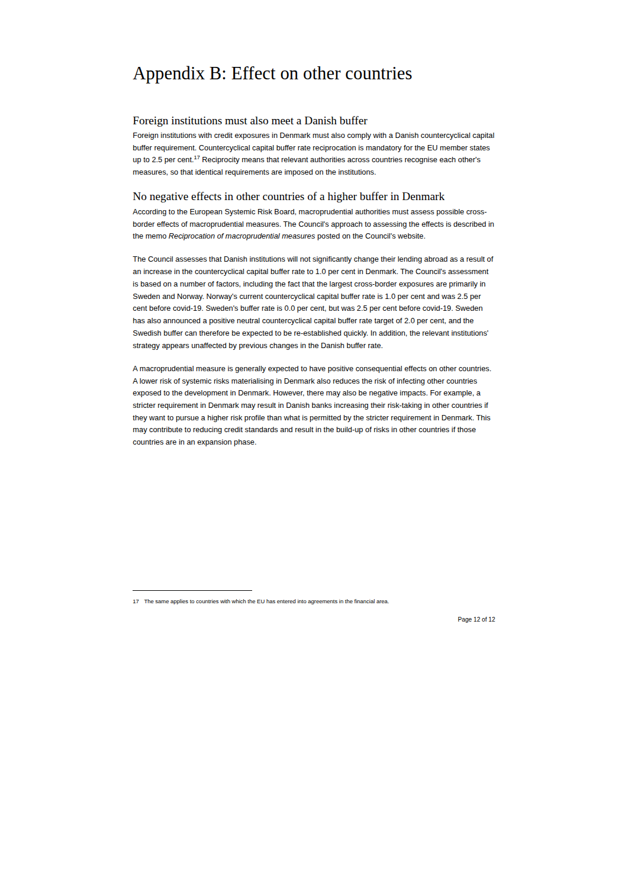Appendix B: Effect on other countries
Foreign institutions must also meet a Danish buffer
Foreign institutions with credit exposures in Denmark must also comply with a Danish countercyclical capital buffer requirement. Countercyclical capital buffer rate reciprocation is mandatory for the EU member states up to 2.5 per cent.17 Reciprocity means that relevant authorities across countries recognise each other's measures, so that identical requirements are imposed on the institutions.
No negative effects in other countries of a higher buffer in Denmark
According to the European Systemic Risk Board, macroprudential authorities must assess possible cross-border effects of macroprudential measures. The Council's approach to assessing the effects is described in the memo Reciprocation of macroprudential measures posted on the Council's website.
The Council assesses that Danish institutions will not significantly change their lending abroad as a result of an increase in the countercyclical capital buffer rate to 1.0 per cent in Denmark. The Council's assessment is based on a number of factors, including the fact that the largest cross-border exposures are primarily in Sweden and Norway. Norway's current countercyclical capital buffer rate is 1.0 per cent and was 2.5 per cent before covid-19. Sweden's buffer rate is 0.0 per cent, but was 2.5 per cent before covid-19. Sweden has also announced a positive neutral countercyclical capital buffer rate target of 2.0 per cent, and the Swedish buffer can therefore be expected to be re-established quickly. In addition, the relevant institutions' strategy appears unaffected by previous changes in the Danish buffer rate.
A macroprudential measure is generally expected to have positive consequential effects on other countries. A lower risk of systemic risks materialising in Denmark also reduces the risk of infecting other countries exposed to the development in Denmark. However, there may also be negative impacts. For example, a stricter requirement in Denmark may result in Danish banks increasing their risk-taking in other countries if they want to pursue a higher risk profile than what is permitted by the stricter requirement in Denmark. This may contribute to reducing credit standards and result in the build-up of risks in other countries if those countries are in an expansion phase.
17 The same applies to countries with which the EU has entered into agreements in the financial area.
Page 12 of 12